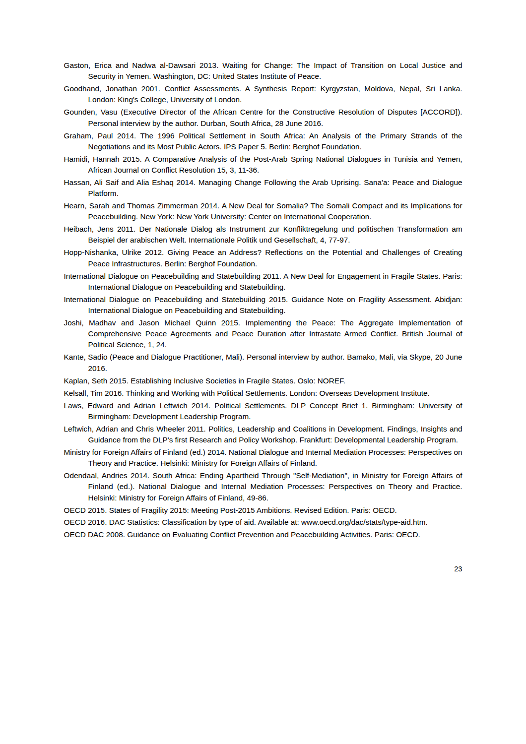Gaston, Erica and Nadwa al-Dawsari 2013. Waiting for Change: The Impact of Transition on Local Justice and Security in Yemen. Washington, DC: United States Institute of Peace.
Goodhand, Jonathan 2001. Conflict Assessments. A Synthesis Report: Kyrgyzstan, Moldova, Nepal, Sri Lanka. London: King's College, University of London.
Gounden, Vasu (Executive Director of the African Centre for the Constructive Resolution of Disputes [ACCORD]). Personal interview by the author. Durban, South Africa, 28 June 2016.
Graham, Paul 2014. The 1996 Political Settlement in South Africa: An Analysis of the Primary Strands of the Negotiations and its Most Public Actors. IPS Paper 5. Berlin: Berghof Foundation.
Hamidi, Hannah 2015. A Comparative Analysis of the Post-Arab Spring National Dialogues in Tunisia and Yemen, African Journal on Conflict Resolution 15, 3, 11-36.
Hassan, Ali Saif and Alia Eshaq 2014. Managing Change Following the Arab Uprising. Sana'a: Peace and Dialogue Platform.
Hearn, Sarah and Thomas Zimmerman 2014. A New Deal for Somalia? The Somali Compact and its Implications for Peacebuilding. New York: New York University: Center on International Cooperation.
Heibach, Jens 2011. Der Nationale Dialog als Instrument zur Konfliktregelung und politischen Transformation am Beispiel der arabischen Welt. Internationale Politik und Gesellschaft, 4, 77-97.
Hopp-Nishanka, Ulrike 2012. Giving Peace an Address? Reflections on the Potential and Challenges of Creating Peace Infrastructures. Berlin: Berghof Foundation.
International Dialogue on Peacebuilding and Statebuilding 2011. A New Deal for Engagement in Fragile States. Paris: International Dialogue on Peacebuilding and Statebuilding.
International Dialogue on Peacebuilding and Statebuilding 2015. Guidance Note on Fragility Assessment. Abidjan: International Dialogue on Peacebuilding and Statebuilding.
Joshi, Madhav and Jason Michael Quinn 2015. Implementing the Peace: The Aggregate Implementation of Comprehensive Peace Agreements and Peace Duration after Intrastate Armed Conflict. British Journal of Political Science, 1, 24.
Kante, Sadio (Peace and Dialogue Practitioner, Mali). Personal interview by author. Bamako, Mali, via Skype, 20 June 2016.
Kaplan, Seth 2015. Establishing Inclusive Societies in Fragile States. Oslo: NOREF.
Kelsall, Tim 2016. Thinking and Working with Political Settlements. London: Overseas Development Institute.
Laws, Edward and Adrian Leftwich 2014. Political Settlements. DLP Concept Brief 1. Birmingham: University of Birmingham: Development Leadership Program.
Leftwich, Adrian and Chris Wheeler 2011. Politics, Leadership and Coalitions in Development. Findings, Insights and Guidance from the DLP's first Research and Policy Workshop. Frankfurt: Developmental Leadership Program.
Ministry for Foreign Affairs of Finland (ed.) 2014. National Dialogue and Internal Mediation Processes: Perspectives on Theory and Practice. Helsinki: Ministry for Foreign Affairs of Finland.
Odendaal, Andries 2014. South Africa: Ending Apartheid Through "Self-Mediation", in Ministry for Foreign Affairs of Finland (ed.). National Dialogue and Internal Mediation Processes: Perspectives on Theory and Practice. Helsinki: Ministry for Foreign Affairs of Finland, 49-86.
OECD 2015. States of Fragility 2015: Meeting Post-2015 Ambitions. Revised Edition. Paris: OECD.
OECD 2016. DAC Statistics: Classification by type of aid. Available at: www.oecd.org/dac/stats/type-aid.htm.
OECD DAC 2008. Guidance on Evaluating Conflict Prevention and Peacebuilding Activities. Paris: OECD.
23